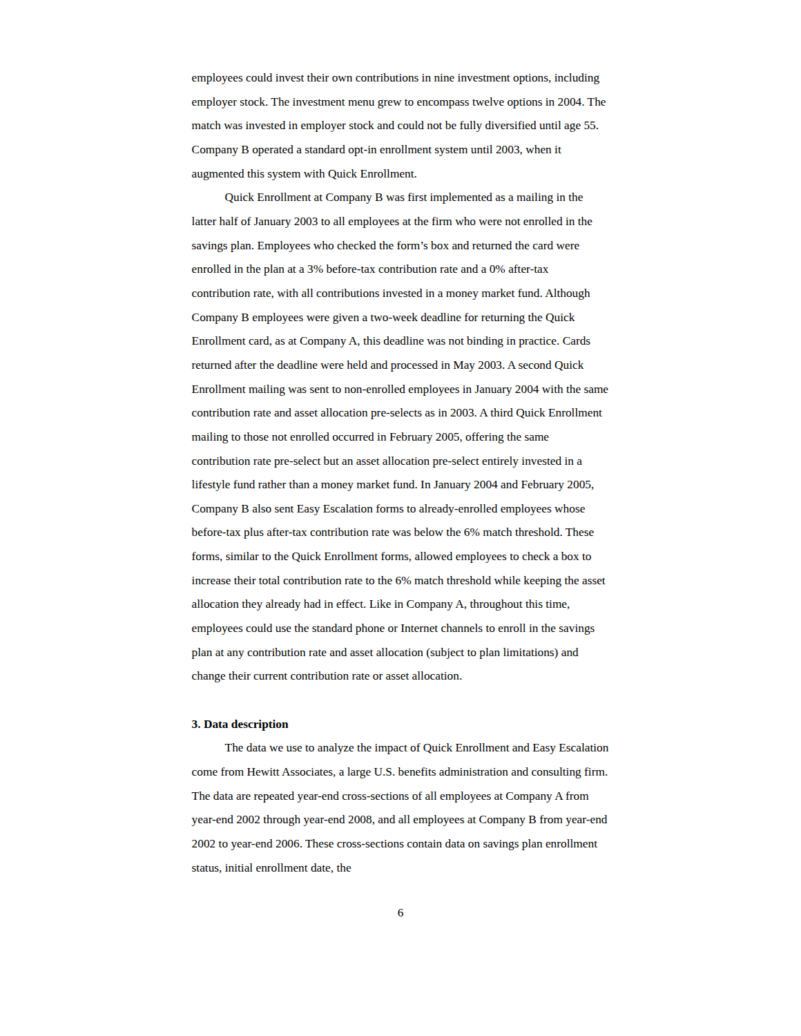employees could invest their own contributions in nine investment options, including employer stock. The investment menu grew to encompass twelve options in 2004. The match was invested in employer stock and could not be fully diversified until age 55. Company B operated a standard opt-in enrollment system until 2003, when it augmented this system with Quick Enrollment.
Quick Enrollment at Company B was first implemented as a mailing in the latter half of January 2003 to all employees at the firm who were not enrolled in the savings plan. Employees who checked the form’s box and returned the card were enrolled in the plan at a 3% before-tax contribution rate and a 0% after-tax contribution rate, with all contributions invested in a money market fund. Although Company B employees were given a two-week deadline for returning the Quick Enrollment card, as at Company A, this deadline was not binding in practice. Cards returned after the deadline were held and processed in May 2003. A second Quick Enrollment mailing was sent to non-enrolled employees in January 2004 with the same contribution rate and asset allocation pre-selects as in 2003. A third Quick Enrollment mailing to those not enrolled occurred in February 2005, offering the same contribution rate pre-select but an asset allocation pre-select entirely invested in a lifestyle fund rather than a money market fund. In January 2004 and February 2005, Company B also sent Easy Escalation forms to already-enrolled employees whose before-tax plus after-tax contribution rate was below the 6% match threshold. These forms, similar to the Quick Enrollment forms, allowed employees to check a box to increase their total contribution rate to the 6% match threshold while keeping the asset allocation they already had in effect. Like in Company A, throughout this time, employees could use the standard phone or Internet channels to enroll in the savings plan at any contribution rate and asset allocation (subject to plan limitations) and change their current contribution rate or asset allocation.
3. Data description
The data we use to analyze the impact of Quick Enrollment and Easy Escalation come from Hewitt Associates, a large U.S. benefits administration and consulting firm. The data are repeated year-end cross-sections of all employees at Company A from year-end 2002 through year-end 2008, and all employees at Company B from year-end 2002 to year-end 2006. These cross-sections contain data on savings plan enrollment status, initial enrollment date, the
6